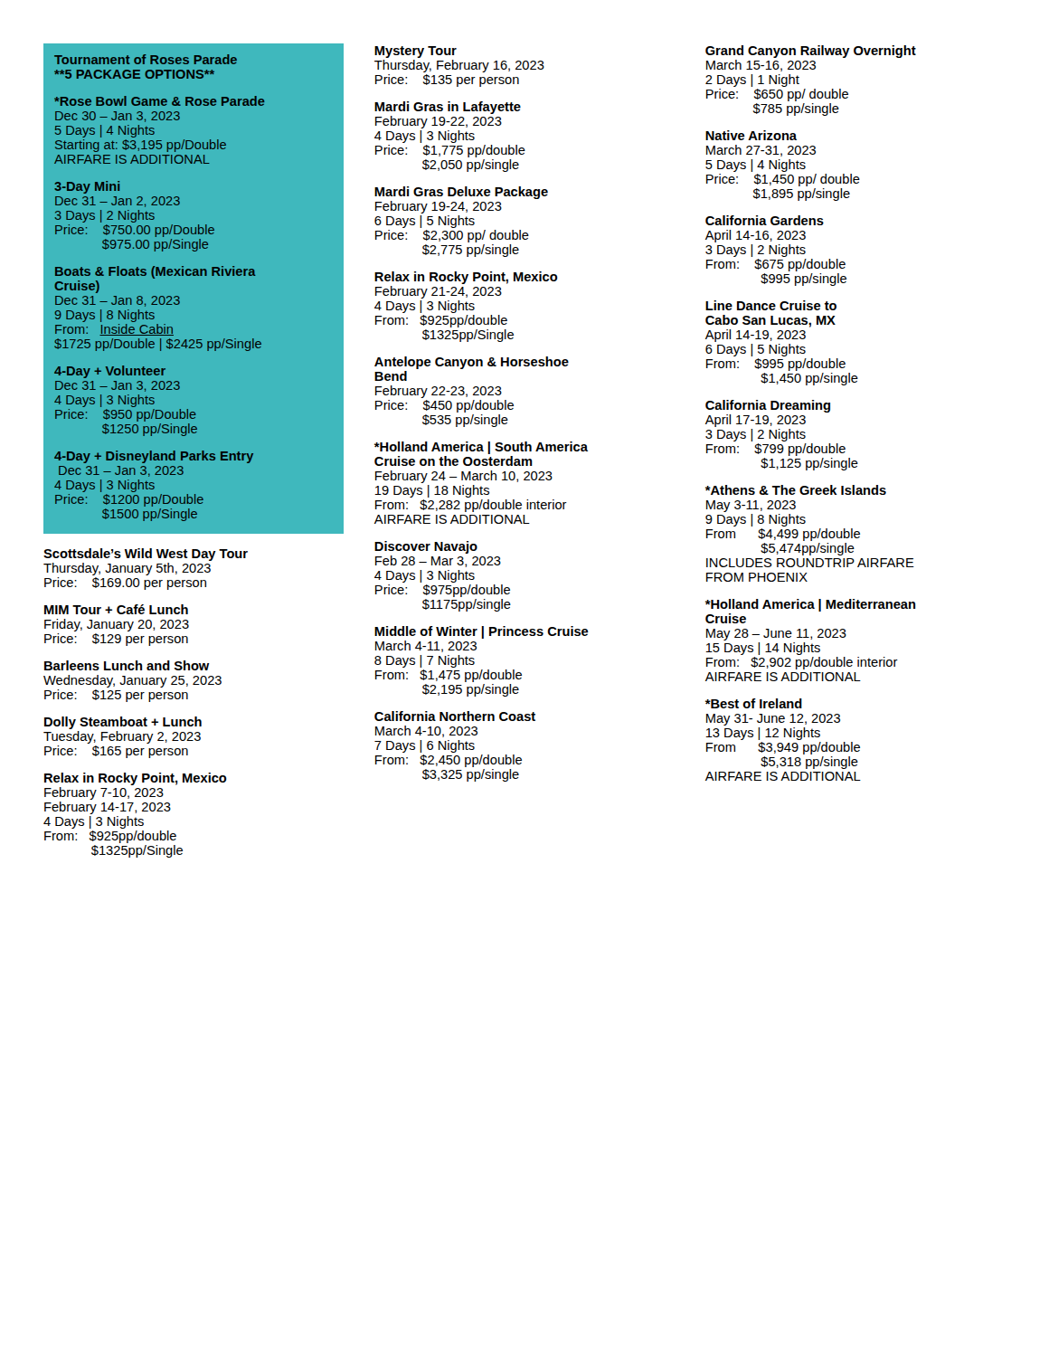Tournament of Roses Parade **5 PACKAGE OPTIONS**
*Rose Bowl Game & Rose Parade Dec 30 – Jan 3, 2023 5 Days | 4 Nights Starting at: $3,195 pp/Double AIRFARE IS ADDITIONAL
3-Day Mini Dec 31 – Jan 2, 2023 3 Days | 2 Nights Price: $750.00 pp/Double $975.00 pp/Single
Boats & Floats (Mexican Riviera Cruise) Dec 31 – Jan 8, 2023 9 Days | 8 Nights From: Inside Cabin $1725 pp/Double | $2425 pp/Single
4-Day + Volunteer Dec 31 – Jan 3, 2023 4 Days | 3 Nights Price: $950 pp/Double $1250 pp/Single
4-Day + Disneyland Parks Entry Dec 31 – Jan 3, 2023 4 Days | 3 Nights Price: $1200 pp/Double $1500 pp/Single
Scottsdale’s Wild West Day Tour Thursday, January 5th, 2023 Price: $169.00 per person
MIM Tour + Café Lunch Friday, January 20, 2023 Price: $129 per person
Barleens Lunch and Show Wednesday, January 25, 2023 Price: $125 per person
Dolly Steamboat + Lunch Tuesday, February 2, 2023 Price: $165 per person
Relax in Rocky Point, Mexico February 7-10, 2023 February 14-17, 2023 4 Days | 3 Nights From: $925pp/double $1325pp/Single
Mystery Tour Thursday, February 16, 2023 Price: $135 per person
Mardi Gras in Lafayette February 19-22, 2023 4 Days | 3 Nights Price: $1,775 pp/double $2,050 pp/single
Mardi Gras Deluxe Package February 19-24, 2023 6 Days | 5 Nights Price: $2,300 pp/ double $2,775 pp/single
Relax in Rocky Point, Mexico February 21-24, 2023 4 Days | 3 Nights From: $925pp/double $1325pp/Single
Antelope Canyon & Horseshoe Bend February 22-23, 2023 Price: $450 pp/double $535 pp/single
*Holland America | South America Cruise on the Oosterdam February 24 – March 10, 2023 19 Days | 18 Nights From: $2,282 pp/double interior AIRFARE IS ADDITIONAL
Discover Navajo Feb 28 – Mar 3, 2023 4 Days | 3 Nights Price: $975pp/double $1175pp/single
Middle of Winter | Princess Cruise March 4-11, 2023 8 Days | 7 Nights From: $1,475 pp/double $2,195 pp/single
California Northern Coast March 4-10, 2023 7 Days | 6 Nights From: $2,450 pp/double $3,325 pp/single
Grand Canyon Railway Overnight March 15-16, 2023 2 Days | 1 Night Price: $650 pp/ double $785 pp/single
Native Arizona March 27-31, 2023 5 Days | 4 Nights Price: $1,450 pp/ double $1,895 pp/single
California Gardens April 14-16, 2023 3 Days | 2 Nights From: $675 pp/double $995 pp/single
Line Dance Cruise to Cabo San Lucas, MX April 14-19, 2023 6 Days | 5 Nights From: $995 pp/double $1,450 pp/single
California Dreaming April 17-19, 2023 3 Days | 2 Nights From: $799 pp/double $1,125 pp/single
*Athens & The Greek Islands May 3-11, 2023 9 Days | 8 Nights From $4,499 pp/double $5,474pp/single INCLUDES ROUNDTRIP AIRFARE FROM PHOENIX
*Holland America | Mediterranean Cruise May 28 – June 11, 2023 15 Days | 14 Nights From: $2,902 pp/double interior AIRFARE IS ADDITIONAL
*Best of Ireland May 31- June 12, 2023 13 Days | 12 Nights From $3,949 pp/double $5,318 pp/single AIRFARE IS ADDITIONAL